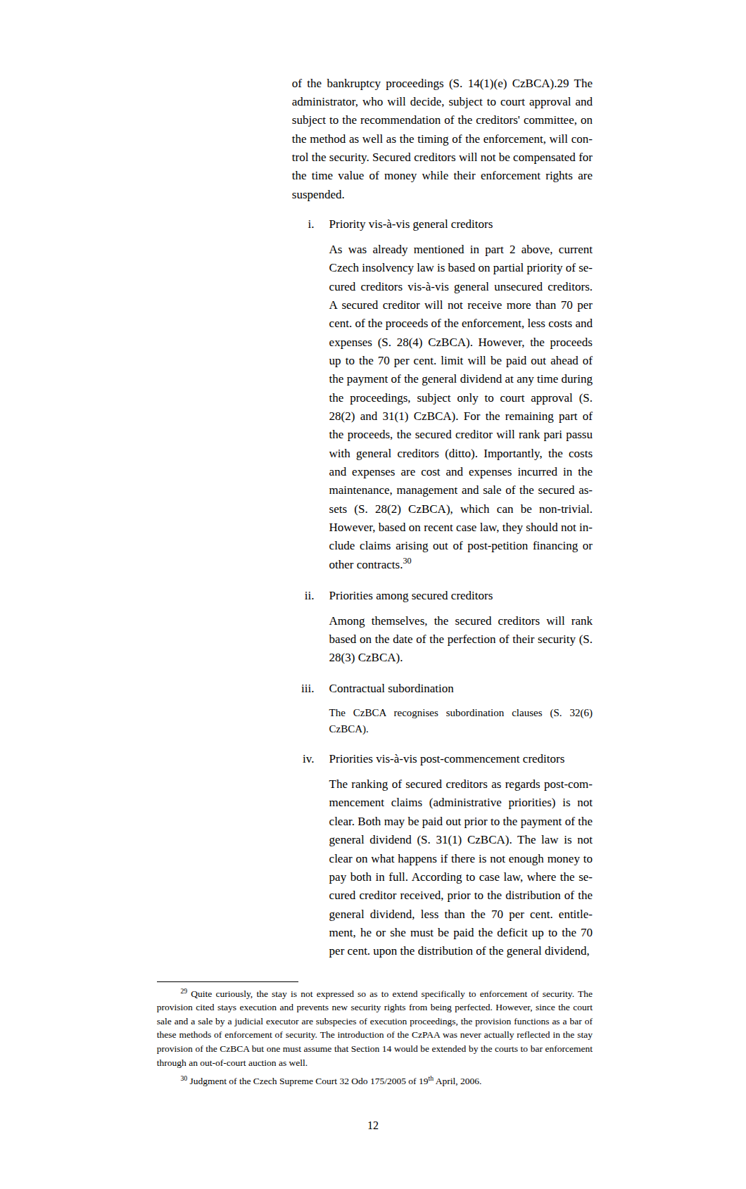of the bankruptcy proceedings (S. 14(1)(e) CzBCA).29 The administrator, who will decide, subject to court approval and subject to the recommendation of the creditors' committee, on the method as well as the timing of the enforcement, will control the security. Secured creditors will not be compensated for the time value of money while their enforcement rights are suspended.
i.
Priority vis-à-vis general creditors
As was already mentioned in part 2 above, current Czech insolvency law is based on partial priority of secured creditors vis-à-vis general unsecured creditors. A secured creditor will not receive more than 70 per cent. of the proceeds of the enforcement, less costs and expenses (S. 28(4) CzBCA). However, the proceeds up to the 70 per cent. limit will be paid out ahead of the payment of the general dividend at any time during the proceedings, subject only to court approval (S. 28(2) and 31(1) CzBCA). For the remaining part of the proceeds, the secured creditor will rank pari passu with general creditors (ditto). Importantly, the costs and expenses are cost and expenses incurred in the maintenance, management and sale of the secured assets (S. 28(2) CzBCA), which can be non-trivial. However, based on recent case law, they should not include claims arising out of post-petition financing or other contracts.30
ii.
Priorities among secured creditors
Among themselves, the secured creditors will rank based on the date of the perfection of their security (S. 28(3) CzBCA).
iii.
Contractual subordination
The CzBCA recognises subordination clauses (S. 32(6) CzBCA).
iv.
Priorities vis-à-vis post-commencement creditors
The ranking of secured creditors as regards post-commencement claims (administrative priorities) is not clear. Both may be paid out prior to the payment of the general dividend (S. 31(1) CzBCA). The law is not clear on what happens if there is not enough money to pay both in full. According to case law, where the secured creditor received, prior to the distribution of the general dividend, less than the 70 per cent. entitlement, he or she must be paid the deficit up to the 70 per cent. upon the distribution of the general dividend,
29 Quite curiously, the stay is not expressed so as to extend specifically to enforcement of security. The provision cited stays execution and prevents new security rights from being perfected. However, since the court sale and a sale by a judicial executor are subspecies of execution proceedings, the provision functions as a bar of these methods of enforcement of security. The introduction of the CzPAA was never actually reflected in the stay provision of the CzBCA but one must assume that Section 14 would be extended by the courts to bar enforcement through an out-of-court auction as well.
30 Judgment of the Czech Supreme Court 32 Odo 175/2005 of 19th April, 2006.
12